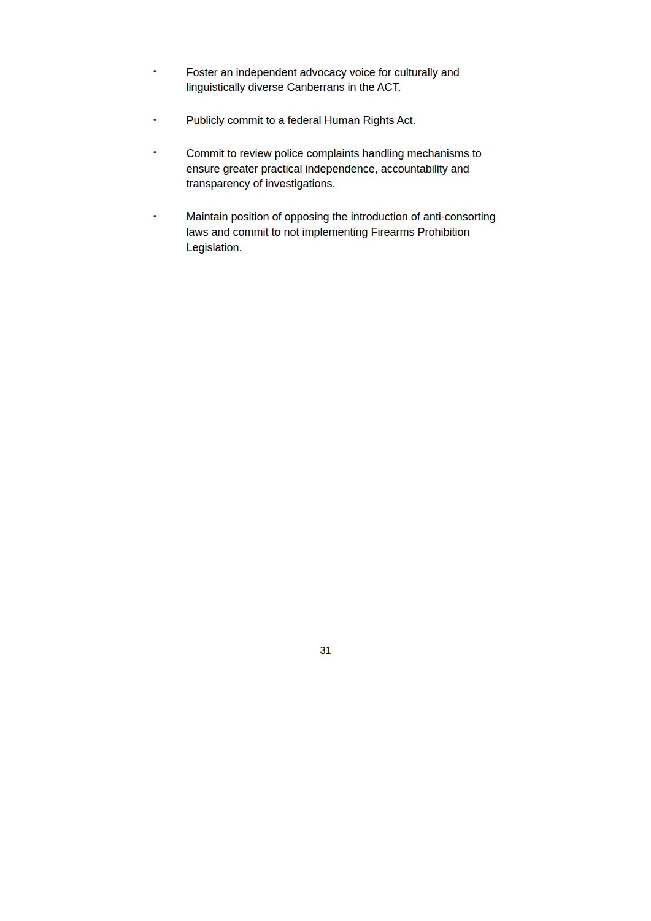Foster an independent advocacy voice for culturally and linguistically diverse Canberrans in the ACT.
Publicly commit to a federal Human Rights Act.
Commit to review police complaints handling mechanisms to ensure greater practical independence, accountability and transparency of investigations.
Maintain position of opposing the introduction of anti-consorting laws and commit to not implementing Firearms Prohibition Legislation.
31